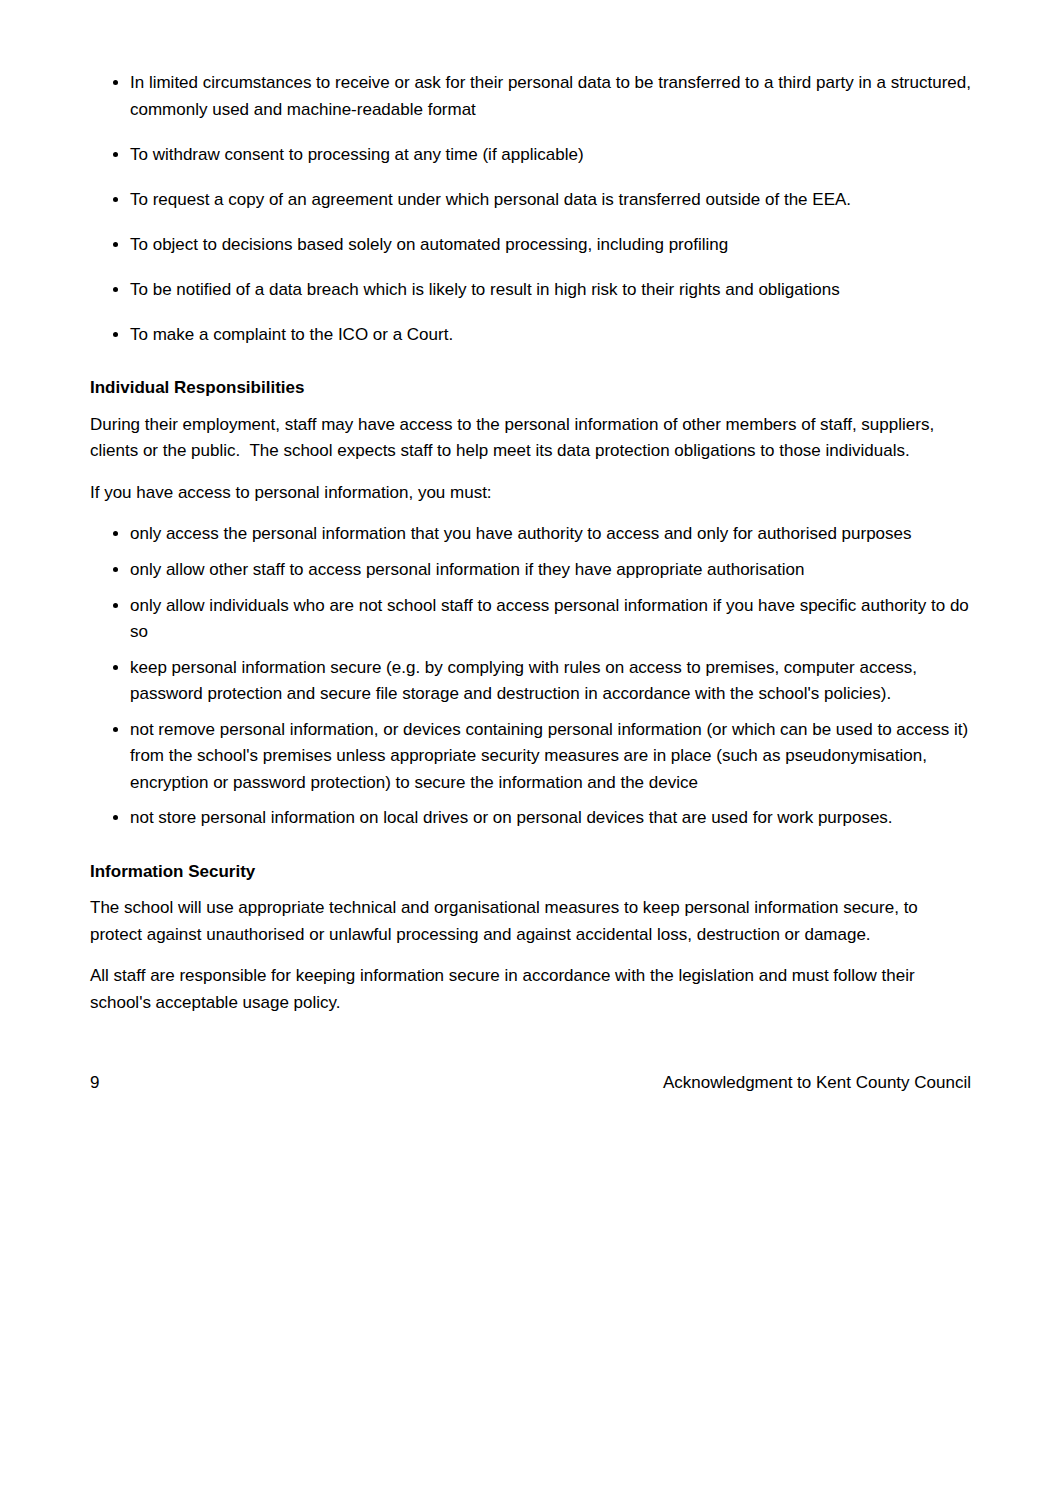In limited circumstances to receive or ask for their personal data to be transferred to a third party in a structured, commonly used and machine-readable format
To withdraw consent to processing at any time (if applicable)
To request a copy of an agreement under which personal data is transferred outside of the EEA.
To object to decisions based solely on automated processing, including profiling
To be notified of a data breach which is likely to result in high risk to their rights and obligations
To make a complaint to the ICO or a Court.
Individual Responsibilities
During their employment, staff may have access to the personal information of other members of staff, suppliers, clients or the public. The school expects staff to help meet its data protection obligations to those individuals.
If you have access to personal information, you must:
only access the personal information that you have authority to access and only for authorised purposes
only allow other staff to access personal information if they have appropriate authorisation
only allow individuals who are not school staff to access personal information if you have specific authority to do so
keep personal information secure (e.g. by complying with rules on access to premises, computer access, password protection and secure file storage and destruction in accordance with the school's policies).
not remove personal information, or devices containing personal information (or which can be used to access it) from the school's premises unless appropriate security measures are in place (such as pseudonymisation, encryption or password protection) to secure the information and the device
not store personal information on local drives or on personal devices that are used for work purposes.
Information Security
The school will use appropriate technical and organisational measures to keep personal information secure, to protect against unauthorised or unlawful processing and against accidental loss, destruction or damage.
All staff are responsible for keeping information secure in accordance with the legislation and must follow their school's acceptable usage policy.
9
Acknowledgment to Kent County Council